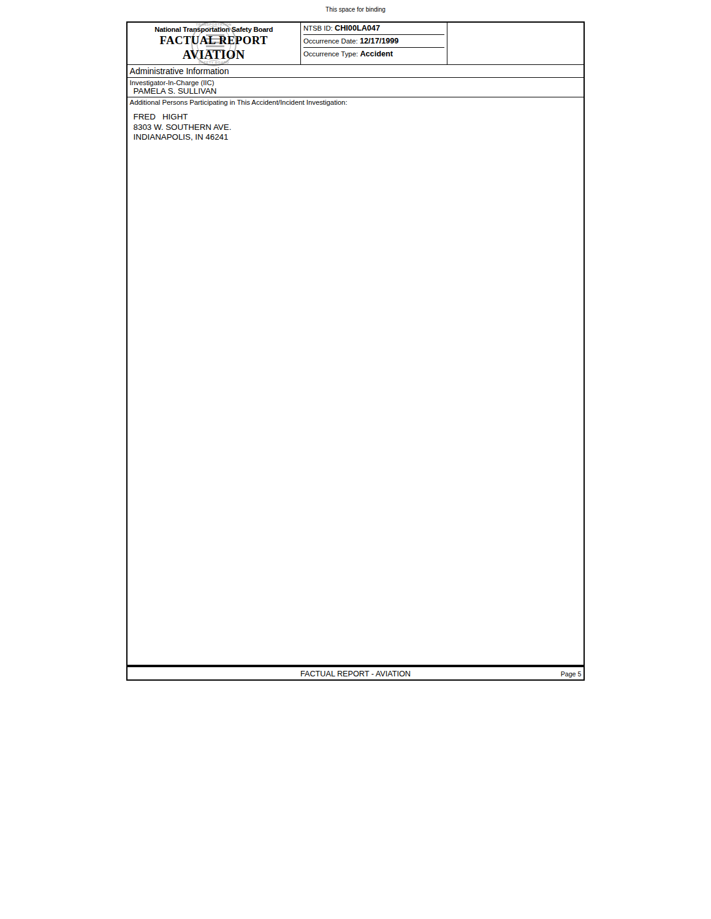This space for binding
| TRANSPORTATION SAFETY BOARD N A National Transportation Safety Board FACTUAL REPORT AVIATION | NTSB ID: CHI00LA047 Occurrence Date: 12/17/1999 Occurrence Type: Accident | |
| Administrative Information |
| Investigator-In-Charge (IIC) PAMELA S. SULLIVAN |
| Additional Persons Participating in This Accident/Incident Investigation: FRED HIGHT 8303 W. SOUTHERN AVE. INDIANAPOLIS, IN 46241 |
FACTUAL REPORT - AVIATION Page 5